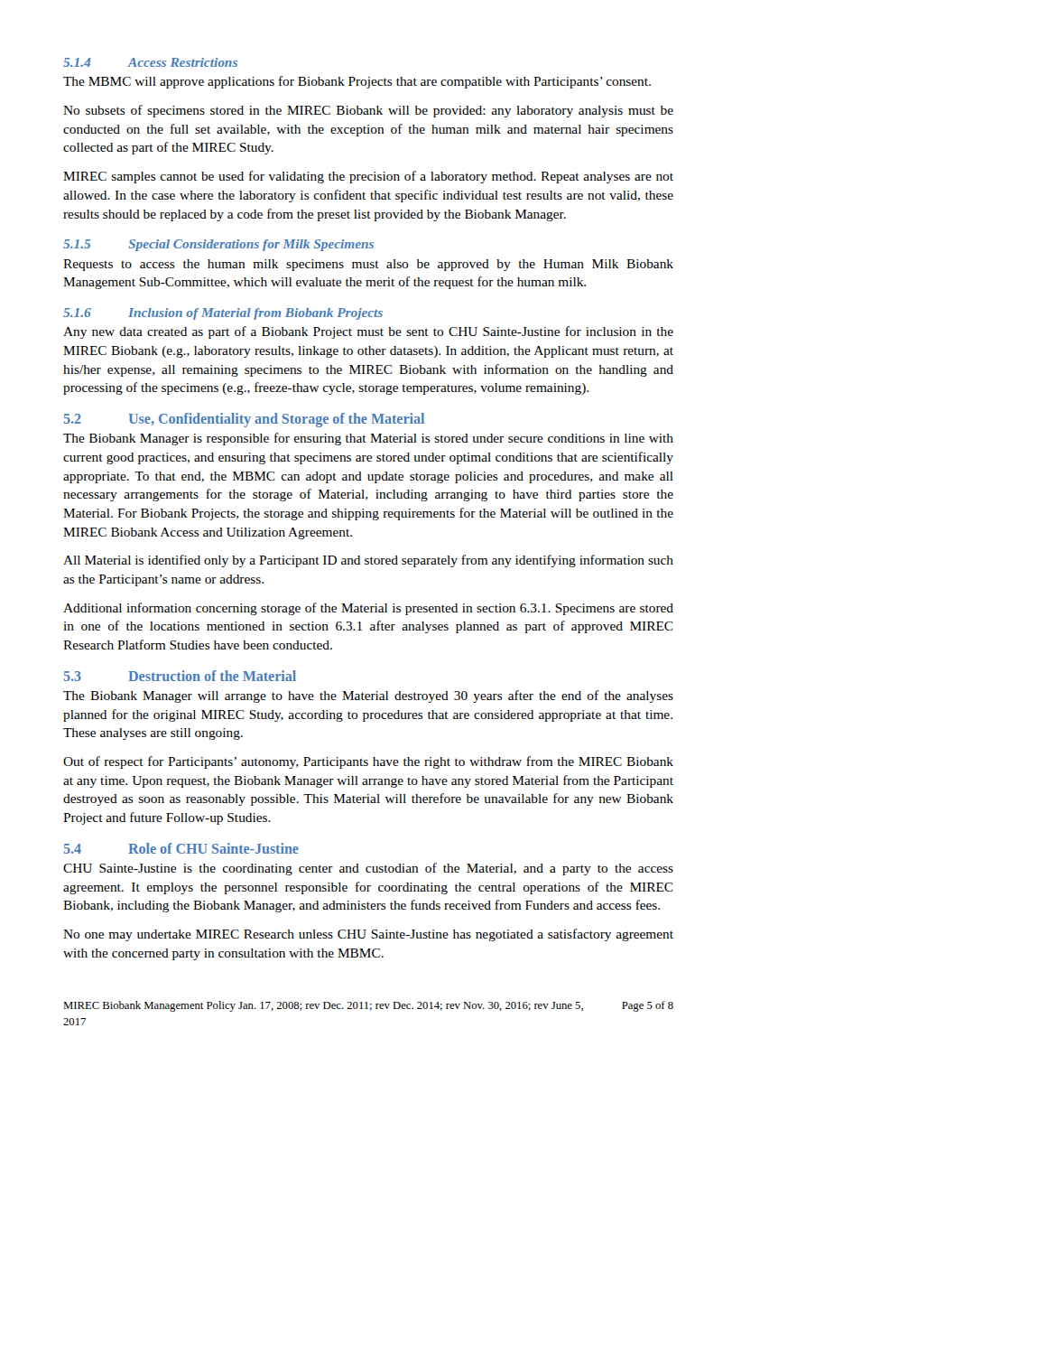5.1.4 Access Restrictions
The MBMC will approve applications for Biobank Projects that are compatible with Participants’ consent.
No subsets of specimens stored in the MIREC Biobank will be provided: any laboratory analysis must be conducted on the full set available, with the exception of the human milk and maternal hair specimens collected as part of the MIREC Study.
MIREC samples cannot be used for validating the precision of a laboratory method. Repeat analyses are not allowed. In the case where the laboratory is confident that specific individual test results are not valid, these results should be replaced by a code from the preset list provided by the Biobank Manager.
5.1.5 Special Considerations for Milk Specimens
Requests to access the human milk specimens must also be approved by the Human Milk Biobank Management Sub-Committee, which will evaluate the merit of the request for the human milk.
5.1.6 Inclusion of Material from Biobank Projects
Any new data created as part of a Biobank Project must be sent to CHU Sainte-Justine for inclusion in the MIREC Biobank (e.g., laboratory results, linkage to other datasets). In addition, the Applicant must return, at his/her expense, all remaining specimens to the MIREC Biobank with information on the handling and processing of the specimens (e.g., freeze-thaw cycle, storage temperatures, volume remaining).
5.2 Use, Confidentiality and Storage of the Material
The Biobank Manager is responsible for ensuring that Material is stored under secure conditions in line with current good practices, and ensuring that specimens are stored under optimal conditions that are scientifically appropriate. To that end, the MBMC can adopt and update storage policies and procedures, and make all necessary arrangements for the storage of Material, including arranging to have third parties store the Material. For Biobank Projects, the storage and shipping requirements for the Material will be outlined in the MIREC Biobank Access and Utilization Agreement.
All Material is identified only by a Participant ID and stored separately from any identifying information such as the Participant’s name or address.
Additional information concerning storage of the Material is presented in section 6.3.1. Specimens are stored in one of the locations mentioned in section 6.3.1 after analyses planned as part of approved MIREC Research Platform Studies have been conducted.
5.3 Destruction of the Material
The Biobank Manager will arrange to have the Material destroyed 30 years after the end of the analyses planned for the original MIREC Study, according to procedures that are considered appropriate at that time. These analyses are still ongoing.
Out of respect for Participants’ autonomy, Participants have the right to withdraw from the MIREC Biobank at any time. Upon request, the Biobank Manager will arrange to have any stored Material from the Participant destroyed as soon as reasonably possible. This Material will therefore be unavailable for any new Biobank Project and future Follow-up Studies.
5.4 Role of CHU Sainte-Justine
CHU Sainte-Justine is the coordinating center and custodian of the Material, and a party to the access agreement. It employs the personnel responsible for coordinating the central operations of the MIREC Biobank, including the Biobank Manager, and administers the funds received from Funders and access fees.
No one may undertake MIREC Research unless CHU Sainte-Justine has negotiated a satisfactory agreement with the concerned party in consultation with the MBMC.
MIREC Biobank Management Policy Jan. 17, 2008; rev Dec. 2011; rev Dec. 2014; rev Nov. 30, 2016; rev June 5, 2017
Page 5 of 8